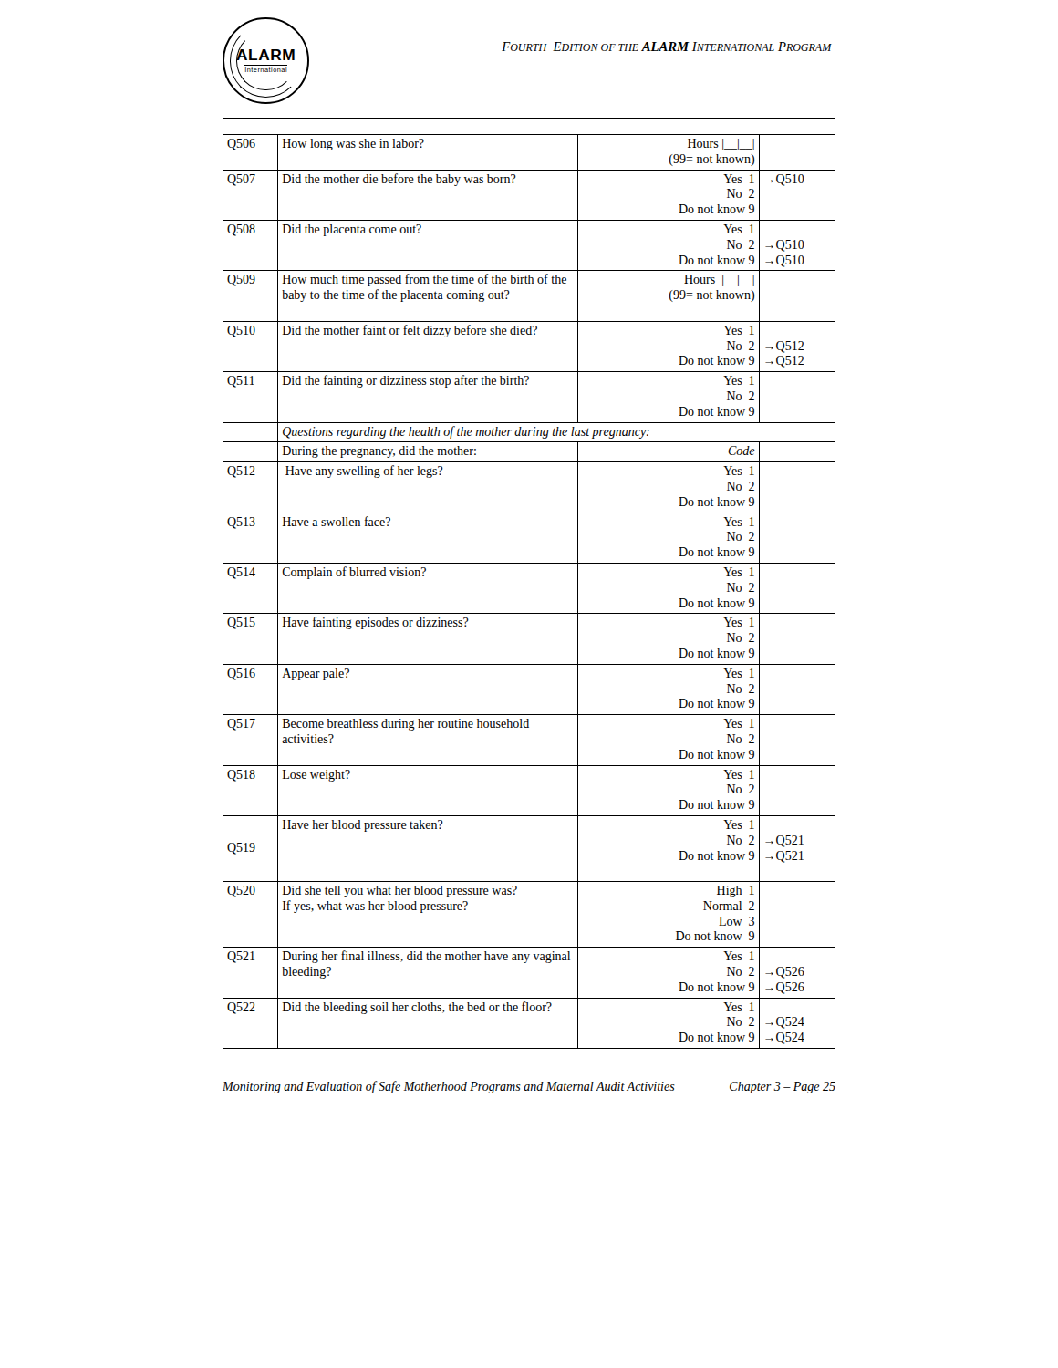ALARM
International
FOURTH EDITION OF THE ALARM INTERNATIONAL PROGRAM
| Q506 | How long was she in labor? | Hours /__/__/ (99= not known) | |
| Q507 | Did the mother die before the baby was born? | Yes 1 No 2 Do not know 9 | → Q510 |
| Q508 | Did the placenta come out? | Yes 1 No 2 Do not know 9 | → Q510 → Q510 |
| Q509 | How much time passed from the time of the birth of the baby to the time of the placenta coming out? | Hours /__/__/ (99= not known) | |
| Q510 | Did the mother faint or felt dizzy before she died? | Yes 1 No 2 Do not know 9 | → Q512 → Q512 |
| Q511 | Did the fainting or dizziness stop after the birth? | Yes 1 No 2 Do not know 9 | |
| | Questions regarding the health of the mother during the last pregnancy: |
| | During the pregnancy, did the mother: | Code | |
| Q512 | Have any swelling of her legs? | Yes 1 No 2 Do not know 9 | |
| Q513 | Have a swollen face? | Yes 1 No 2 Do not know 9 | |
| Q514 | Complain of blurred vision? | Yes 1 No 2 Do not know 9 | |
| Q515 | Have fainting episodes or dizziness? | Yes 1 No 2 Do not know 9 | |
| Q516 | Appear pale? | Yes 1 No 2 Do not know 9 | |
| Q517 | Become breathless during her routine household activities? | Yes 1 No 2 Do not know 9 | |
| Q518 | Lose weight? | Yes 1 No 2 Do not know 9 | |
| Q519 | Have her blood pressure taken? | Yes 1 No 2 Do not know 9 | → Q521 → Q521 |
| Q520 | Did she tell you what her blood pressure was? If yes, what was her blood pressure? | High 1 Normal 2 Low 3 Do not know 9 | |
| Q521 | During her final illness, did the mother have any vaginal bleeding? | Yes 1 No 2 Do not know 9 | → Q526 → Q526 |
| Q522 | Did the bleeding soil her cloths, the bed or the floor? | Yes 1 No 2 Do not know 9 | → Q524 → Q524 |
Monitoring and Evaluation of Safe Motherhood Programs and Maternal Audit Activities
Chapter 3 – Page 25